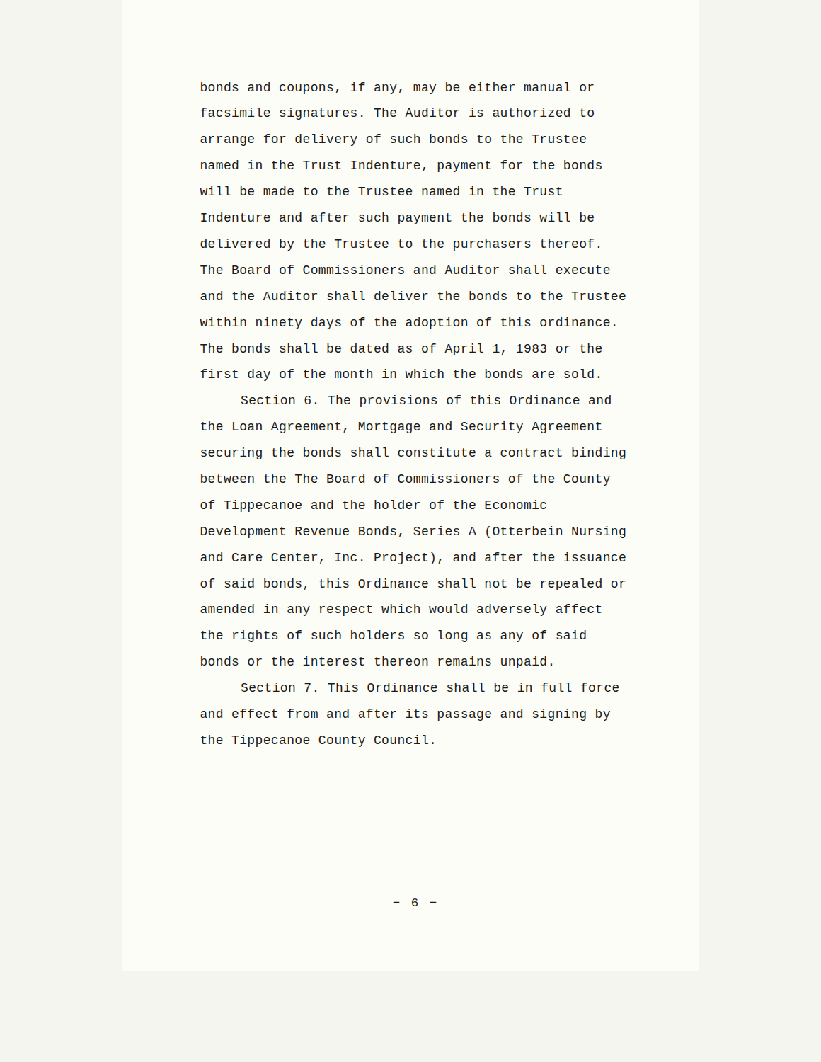bonds and coupons, if any, may be either manual or facsimile signatures. The Auditor is authorized to arrange for delivery of such bonds to the Trustee named in the Trust Indenture, payment for the bonds will be made to the Trustee named in the Trust Indenture and after such payment the bonds will be delivered by the Trustee to the purchasers thereof. The Board of Commissioners and Auditor shall execute and the Auditor shall deliver the bonds to the Trustee within ninety days of the adoption of this ordinance. The bonds shall be dated as of April 1, 1983 or the first day of the month in which the bonds are sold.
Section 6. The provisions of this Ordinance and the Loan Agreement, Mortgage and Security Agreement securing the bonds shall constitute a contract binding between the The Board of Commissioners of the County of Tippecanoe and the holder of the Economic Development Revenue Bonds, Series A (Otterbein Nursing and Care Center, Inc. Project), and after the issuance of said bonds, this Ordinance shall not be repealed or amended in any respect which would adversely affect the rights of such holders so long as any of said bonds or the interest thereon remains unpaid.
Section 7. This Ordinance shall be in full force and effect from and after its passage and signing by the Tippecanoe County Council.
− 6 −